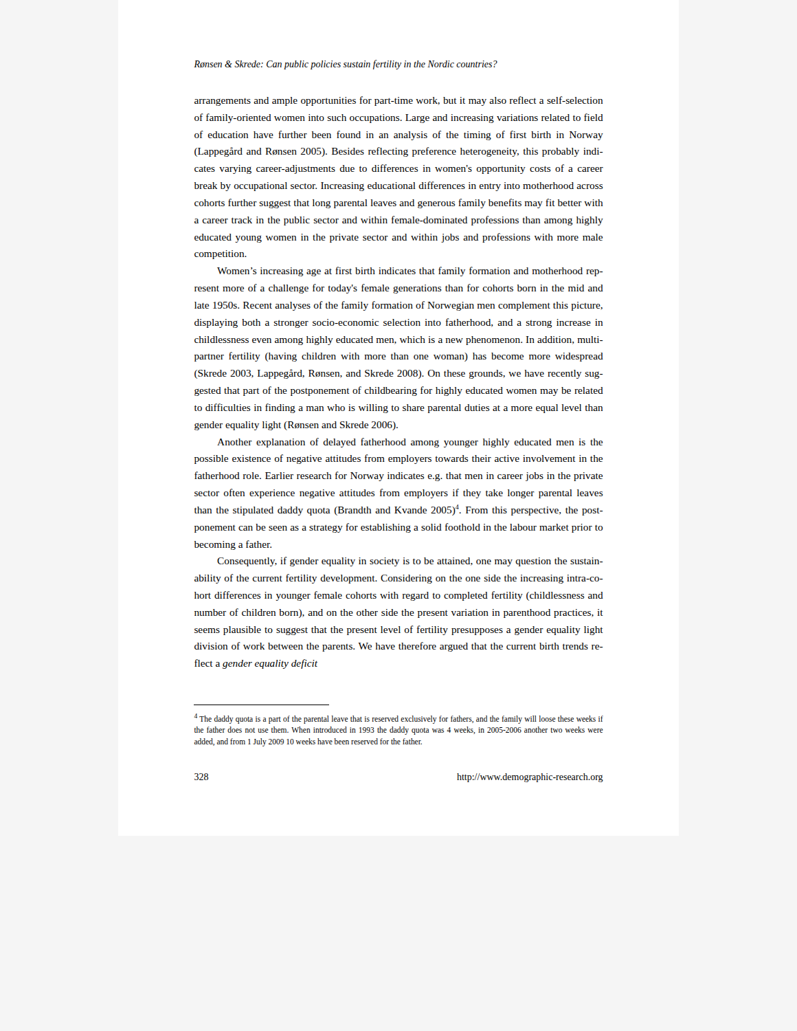Rønsen & Skrede: Can public policies sustain fertility in the Nordic countries?
arrangements and ample opportunities for part-time work, but it may also reflect a self-selection of family-oriented women into such occupations. Large and increasing variations related to field of education have further been found in an analysis of the timing of first birth in Norway (Lappegård and Rønsen 2005). Besides reflecting preference heterogeneity, this probably indicates varying career-adjustments due to differences in women's opportunity costs of a career break by occupational sector. Increasing educational differences in entry into motherhood across cohorts further suggest that long parental leaves and generous family benefits may fit better with a career track in the public sector and within female-dominated professions than among highly educated young women in the private sector and within jobs and professions with more male competition.
Women’s increasing age at first birth indicates that family formation and motherhood represent more of a challenge for today's female generations than for cohorts born in the mid and late 1950s. Recent analyses of the family formation of Norwegian men complement this picture, displaying both a stronger socio-economic selection into fatherhood, and a strong increase in childlessness even among highly educated men, which is a new phenomenon. In addition, multi-partner fertility (having children with more than one woman) has become more widespread (Skrede 2003, Lappegård, Rønsen, and Skrede 2008). On these grounds, we have recently suggested that part of the postponement of childbearing for highly educated women may be related to difficulties in finding a man who is willing to share parental duties at a more equal level than gender equality light (Rønsen and Skrede 2006).
Another explanation of delayed fatherhood among younger highly educated men is the possible existence of negative attitudes from employers towards their active involvement in the fatherhood role. Earlier research for Norway indicates e.g. that men in career jobs in the private sector often experience negative attitudes from employers if they take longer parental leaves than the stipulated daddy quota (Brandth and Kvande 2005)4. From this perspective, the postponement can be seen as a strategy for establishing a solid foothold in the labour market prior to becoming a father.
Consequently, if gender equality in society is to be attained, one may question the sustainability of the current fertility development. Considering on the one side the increasing intra-cohort differences in younger female cohorts with regard to completed fertility (childlessness and number of children born), and on the other side the present variation in parenthood practices, it seems plausible to suggest that the present level of fertility presupposes a gender equality light division of work between the parents. We have therefore argued that the current birth trends reflect a gender equality deficit
4 The daddy quota is a part of the parental leave that is reserved exclusively for fathers, and the family will loose these weeks if the father does not use them. When introduced in 1993 the daddy quota was 4 weeks, in 2005-2006 another two weeks were added, and from 1 July 2009 10 weeks have been reserved for the father.
328 http://www.demographic-research.org